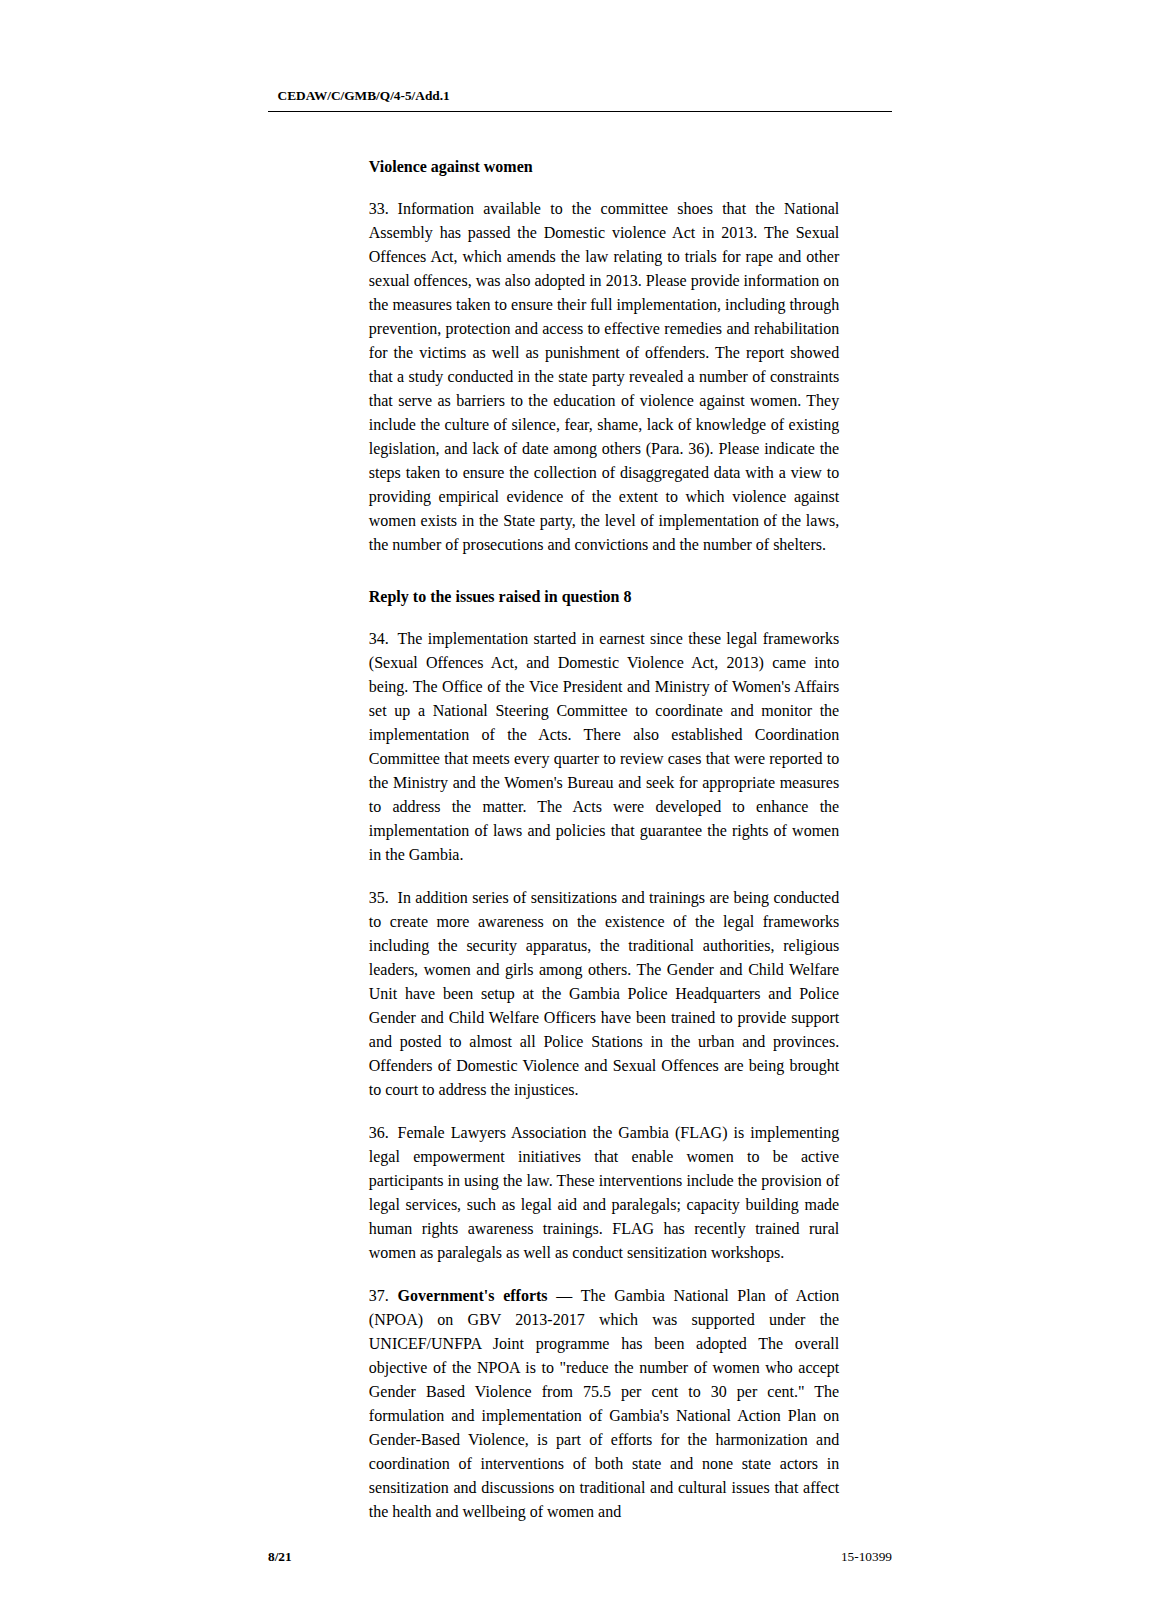CEDAW/C/GMB/Q/4-5/Add.1
Violence against women
33. Information available to the committee shoes that the National Assembly has passed the Domestic violence Act in 2013. The Sexual Offences Act, which amends the law relating to trials for rape and other sexual offences, was also adopted in 2013. Please provide information on the measures taken to ensure their full implementation, including through prevention, protection and access to effective remedies and rehabilitation for the victims as well as punishment of offenders. The report showed that a study conducted in the state party revealed a number of constraints that serve as barriers to the education of violence against women. They include the culture of silence, fear, shame, lack of knowledge of existing legislation, and lack of date among others (Para. 36). Please indicate the steps taken to ensure the collection of disaggregated data with a view to providing empirical evidence of the extent to which violence against women exists in the State party, the level of implementation of the laws, the number of prosecutions and convictions and the number of shelters.
Reply to the issues raised in question 8
34. The implementation started in earnest since these legal frameworks (Sexual Offences Act, and Domestic Violence Act, 2013) came into being. The Office of the Vice President and Ministry of Women's Affairs set up a National Steering Committee to coordinate and monitor the implementation of the Acts. There also established Coordination Committee that meets every quarter to review cases that were reported to the Ministry and the Women's Bureau and seek for appropriate measures to address the matter. The Acts were developed to enhance the implementation of laws and policies that guarantee the rights of women in the Gambia.
35. In addition series of sensitizations and trainings are being conducted to create more awareness on the existence of the legal frameworks including the security apparatus, the traditional authorities, religious leaders, women and girls among others. The Gender and Child Welfare Unit have been setup at the Gambia Police Headquarters and Police Gender and Child Welfare Officers have been trained to provide support and posted to almost all Police Stations in the urban and provinces. Offenders of Domestic Violence and Sexual Offences are being brought to court to address the injustices.
36. Female Lawyers Association the Gambia (FLAG) is implementing legal empowerment initiatives that enable women to be active participants in using the law. These interventions include the provision of legal services, such as legal aid and paralegals; capacity building made human rights awareness trainings. FLAG has recently trained rural women as paralegals as well as conduct sensitization workshops.
37. Government's efforts — The Gambia National Plan of Action (NPOA) on GBV 2013-2017 which was supported under the UNICEF/UNFPA Joint programme has been adopted The overall objective of the NPOA is to "reduce the number of women who accept Gender Based Violence from 75.5 per cent to 30 per cent." The formulation and implementation of Gambia's National Action Plan on Gender-Based Violence, is part of efforts for the harmonization and coordination of interventions of both state and none state actors in sensitization and discussions on traditional and cultural issues that affect the health and wellbeing of women and
8/21 15-10399